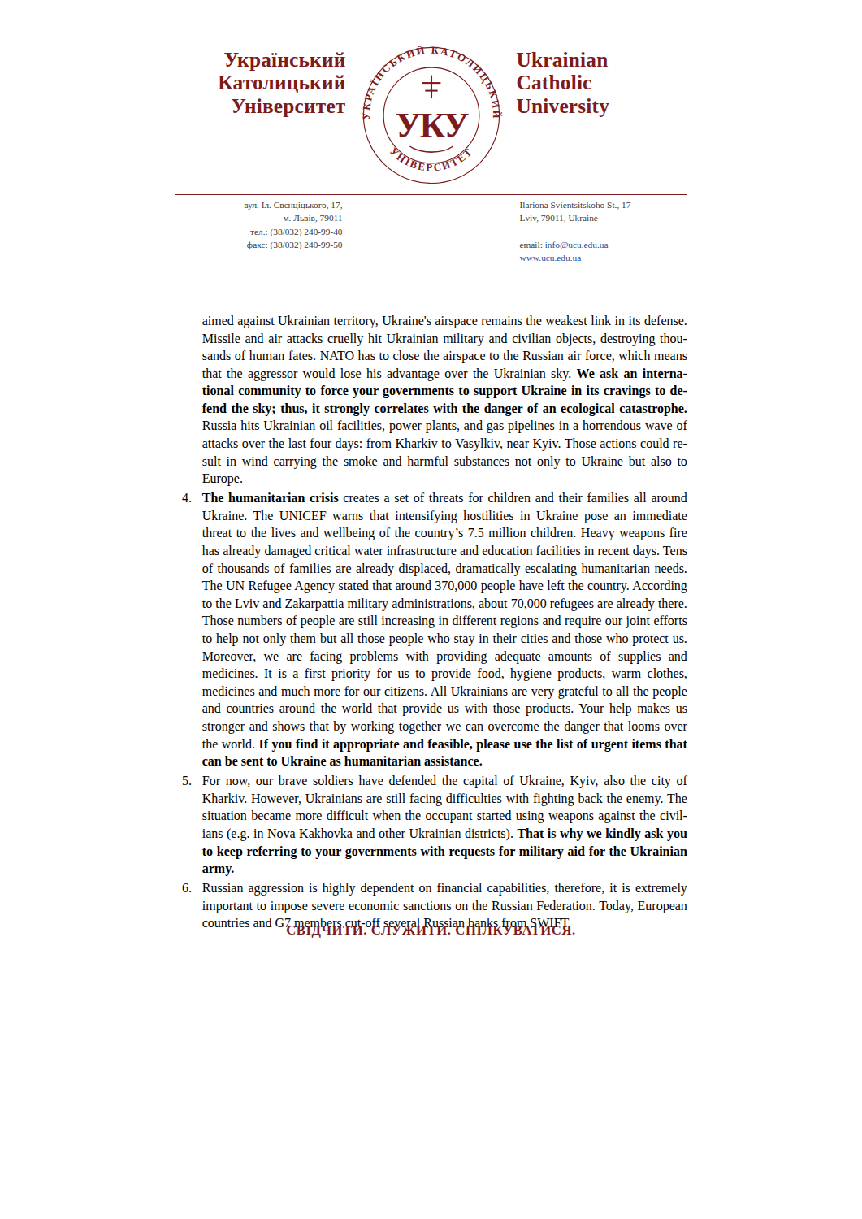Український
Католицький
Університет
УКРАЇНСЬКИЙ КАТОЛИЦЬКИЙ УНІВЕРСИТЕТ УКУ
Ukrainian
Catholic
University
вул. Іл. Свєнціцького, 17,
м. Львів, 79011
тел.: (38/032) 240-99-40
факс: (38/032) 240-99-50
Ilariona Svientsitskoho St., 17
Lviv, 79011, Ukraine
email: info@ucu.edu.ua
www.ucu.edu.ua
aimed against Ukrainian territory, Ukraine's airspace remains the weakest link in its defense. Missile and air attacks cruelly hit Ukrainian military and civilian objects, destroying thousands of human fates. NATO has to close the airspace to the Russian air force, which means that the aggressor would lose his advantage over the Ukrainian sky. We ask an international community to force your governments to support Ukraine in its cravings to defend the sky; thus, it strongly correlates with the danger of an ecological catastrophe. Russia hits Ukrainian oil facilities, power plants, and gas pipelines in a horrendous wave of attacks over the last four days: from Kharkiv to Vasylkiv, near Kyiv. Those actions could result in wind carrying the smoke and harmful substances not only to Ukraine but also to Europe.
The humanitarian crisis creates a set of threats for children and their families all around Ukraine. The UNICEF warns that intensifying hostilities in Ukraine pose an immediate threat to the lives and wellbeing of the country’s 7.5 million children. Heavy weapons fire has already damaged critical water infrastructure and education facilities in recent days. Tens of thousands of families are already displaced, dramatically escalating humanitarian needs. The UN Refugee Agency stated that around 370,000 people have left the country. According to the Lviv and Zakarpattia military administrations, about 70,000 refugees are already there. Those numbers of people are still increasing in different regions and require our joint efforts to help not only them but all those people who stay in their cities and those who protect us. Moreover, we are facing problems with providing adequate amounts of supplies and medicines. It is a first priority for us to provide food, hygiene products, warm clothes, medicines and much more for our citizens. All Ukrainians are very grateful to all the people and countries around the world that provide us with those products. Your help makes us stronger and shows that by working together we can overcome the danger that looms over the world. If you find it appropriate and feasible, please use the list of urgent items that can be sent to Ukraine as humanitarian assistance.
For now, our brave soldiers have defended the capital of Ukraine, Kyiv, also the city of Kharkiv. However, Ukrainians are still facing difficulties with fighting back the enemy. The situation became more difficult when the occupant started using weapons against the civilians (e.g. in Nova Kakhovka and other Ukrainian districts). That is why we kindly ask you to keep referring to your governments with requests for military aid for the Ukrainian army.
Russian aggression is highly dependent on financial capabilities, therefore, it is extremely important to impose severe economic sanctions on the Russian Federation. Today, European countries and G7 members cut-off several Russian banks from SWIFT
СВІДЧИТИ. СЛУЖИТИ. СПІЛКУВАТИСЯ.